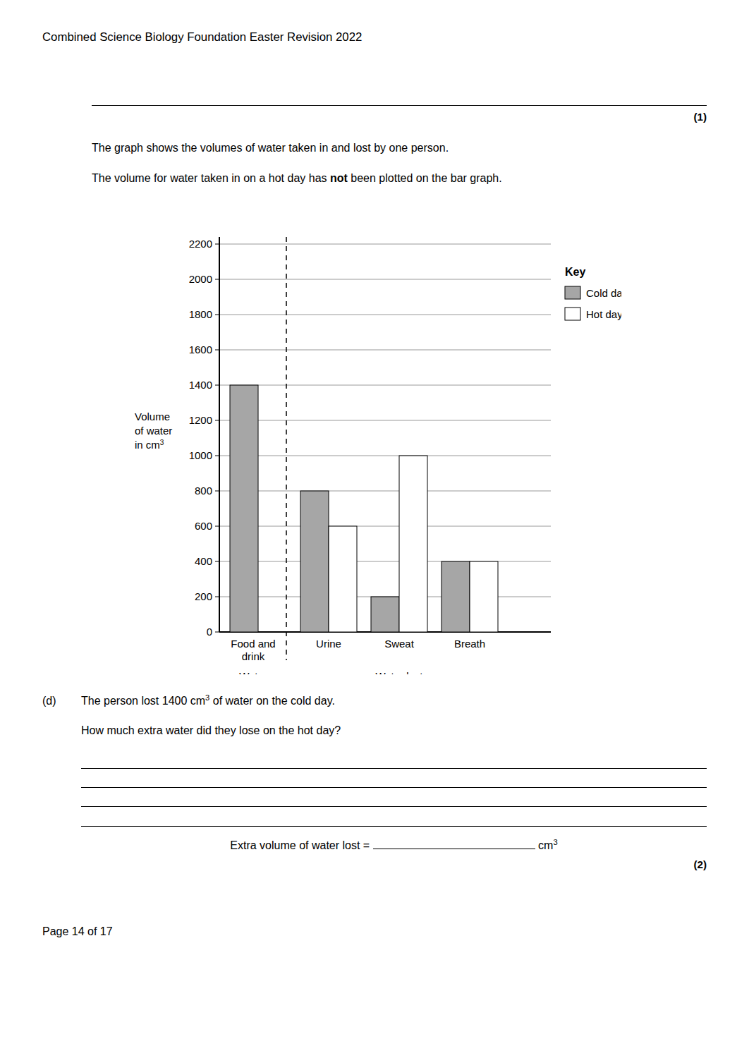Combined Science Biology Foundation Easter Revision 2022
(1)
The graph shows the volumes of water taken in and lost by one person.
The volume for water taken in on a hot day has not been plotted on the bar graph.
Volume of water in cm3 2200 2000 1800 1600 1400 1200 1000 800 600 400 200 0 Food and drink Urine Sweat Breath Water taken in Water lost Key Cold day Hot day
(d)
The person lost 1400 cm3 of water on the cold day.
How much extra water did they lose on the hot day?
Extra volume of water lost = cm3
(2)
Page 14 of 17